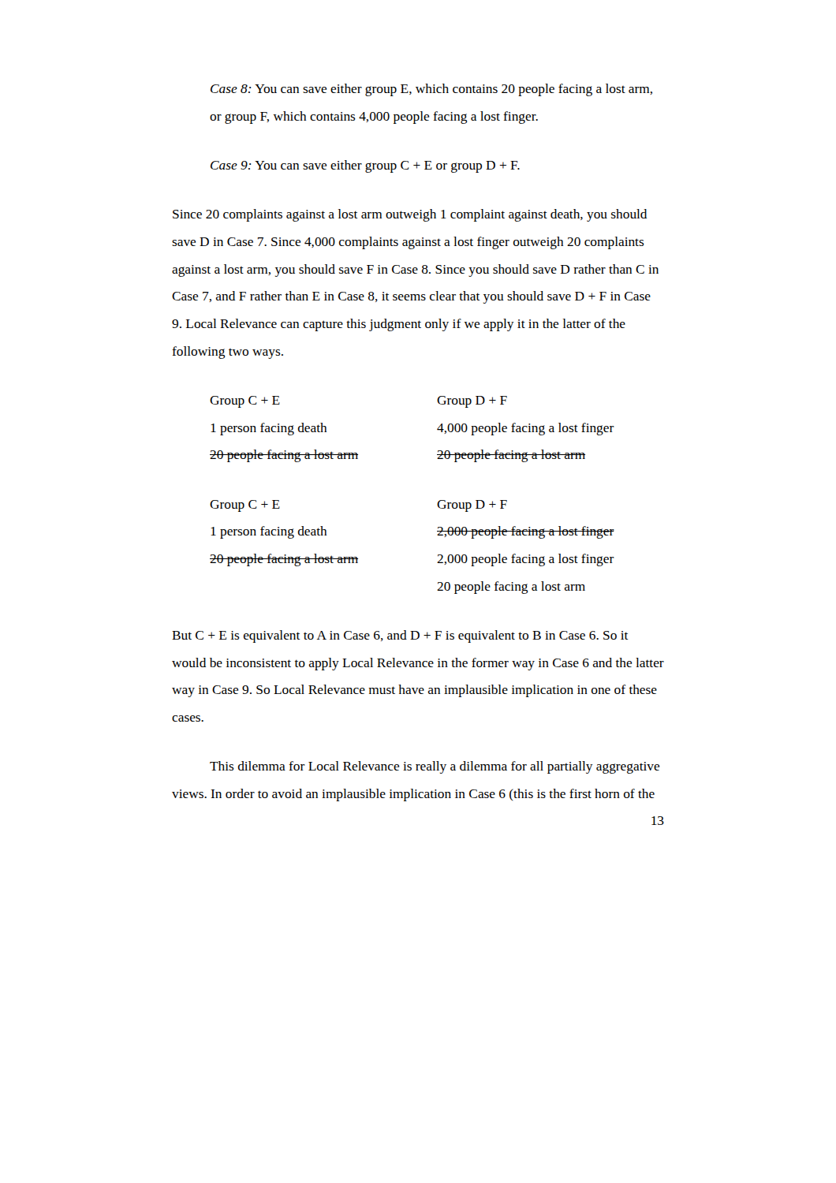Case 8: You can save either group E, which contains 20 people facing a lost arm, or group F, which contains 4,000 people facing a lost finger.
Case 9: You can save either group C + E or group D + F.
Since 20 complaints against a lost arm outweigh 1 complaint against death, you should save D in Case 7. Since 4,000 complaints against a lost finger outweigh 20 complaints against a lost arm, you should save F in Case 8. Since you should save D rather than C in Case 7, and F rather than E in Case 8, it seems clear that you should save D + F in Case 9. Local Relevance can capture this judgment only if we apply it in the latter of the following two ways.
| Group C + E | Group D + F |
| 1 person facing death | 4,000 people facing a lost finger |
| 20 people facing a lost arm | 20 people facing a lost arm |
| Group C + E | Group D + F |
| 1 person facing death | 2,000 people facing a lost finger |
| 20 people facing a lost arm | 2,000 people facing a lost finger |
| | 20 people facing a lost arm |
But C + E is equivalent to A in Case 6, and D + F is equivalent to B in Case 6. So it would be inconsistent to apply Local Relevance in the former way in Case 6 and the latter way in Case 9. So Local Relevance must have an implausible implication in one of these cases.
This dilemma for Local Relevance is really a dilemma for all partially aggregative views. In order to avoid an implausible implication in Case 6 (this is the first horn of the
13